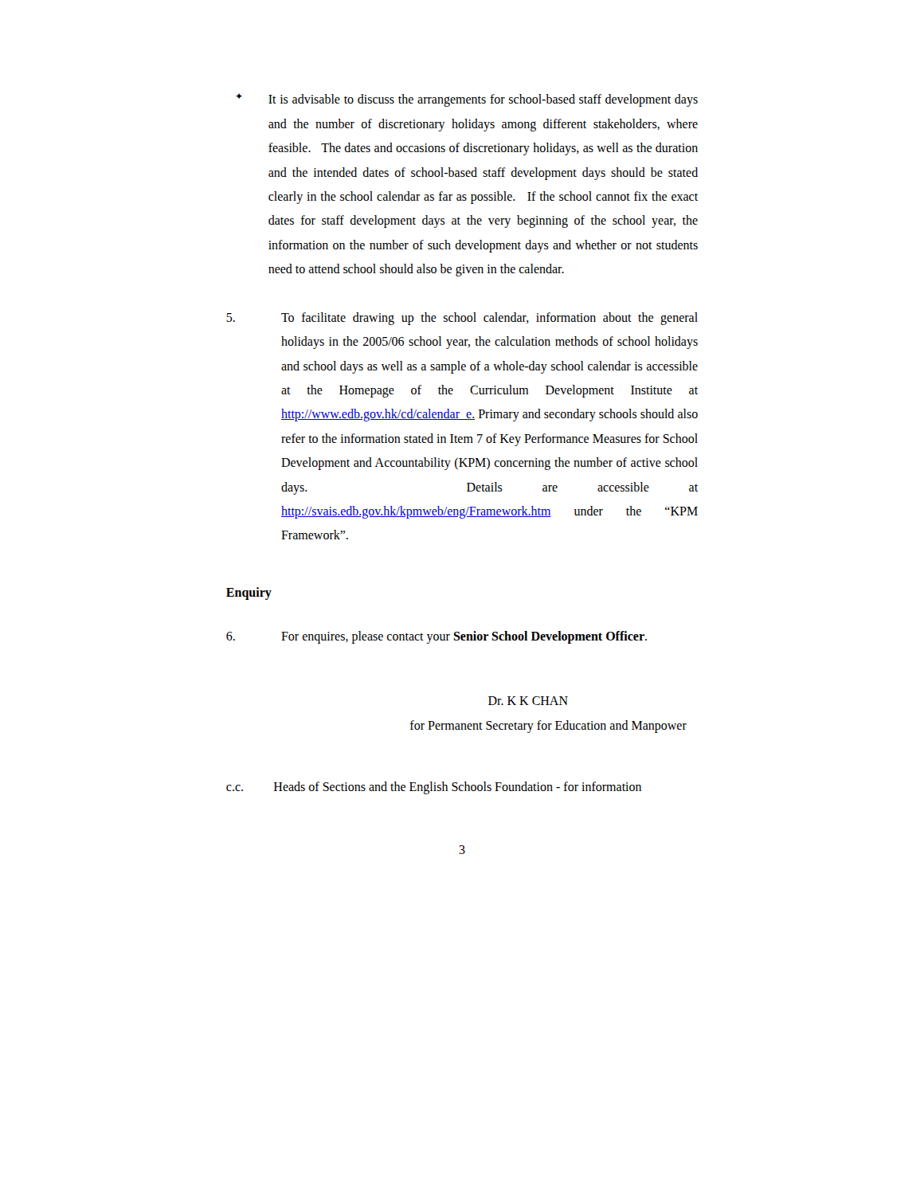✦
It is advisable to discuss the arrangements for school-based staff development days and the number of discretionary holidays among different stakeholders, where feasible. The dates and occasions of discretionary holidays, as well as the duration and the intended dates of school-based staff development days should be stated clearly in the school calendar as far as possible. If the school cannot fix the exact dates for staff development days at the very beginning of the school year, the information on the number of such development days and whether or not students need to attend school should also be given in the calendar.
5. To facilitate drawing up the school calendar, information about the general holidays in the 2005/06 school year, the calculation methods of school holidays and school days as well as a sample of a whole-day school calendar is accessible at the Homepage of the Curriculum Development Institute at http://www.edb.gov.hk/cd/calendar_e. Primary and secondary schools should also refer to the information stated in Item 7 of Key Performance Measures for School Development and Accountability (KPM) concerning the number of active school days. Details are accessible at http://svais.edb.gov.hk/kpmweb/eng/Framework.htm under the “KPM Framework”.
Enquiry
6. For enquires, please contact your Senior School Development Officer.
Dr. K K CHAN
for Permanent Secretary for Education and Manpower
c.c. Heads of Sections and the English Schools Foundation - for information
3